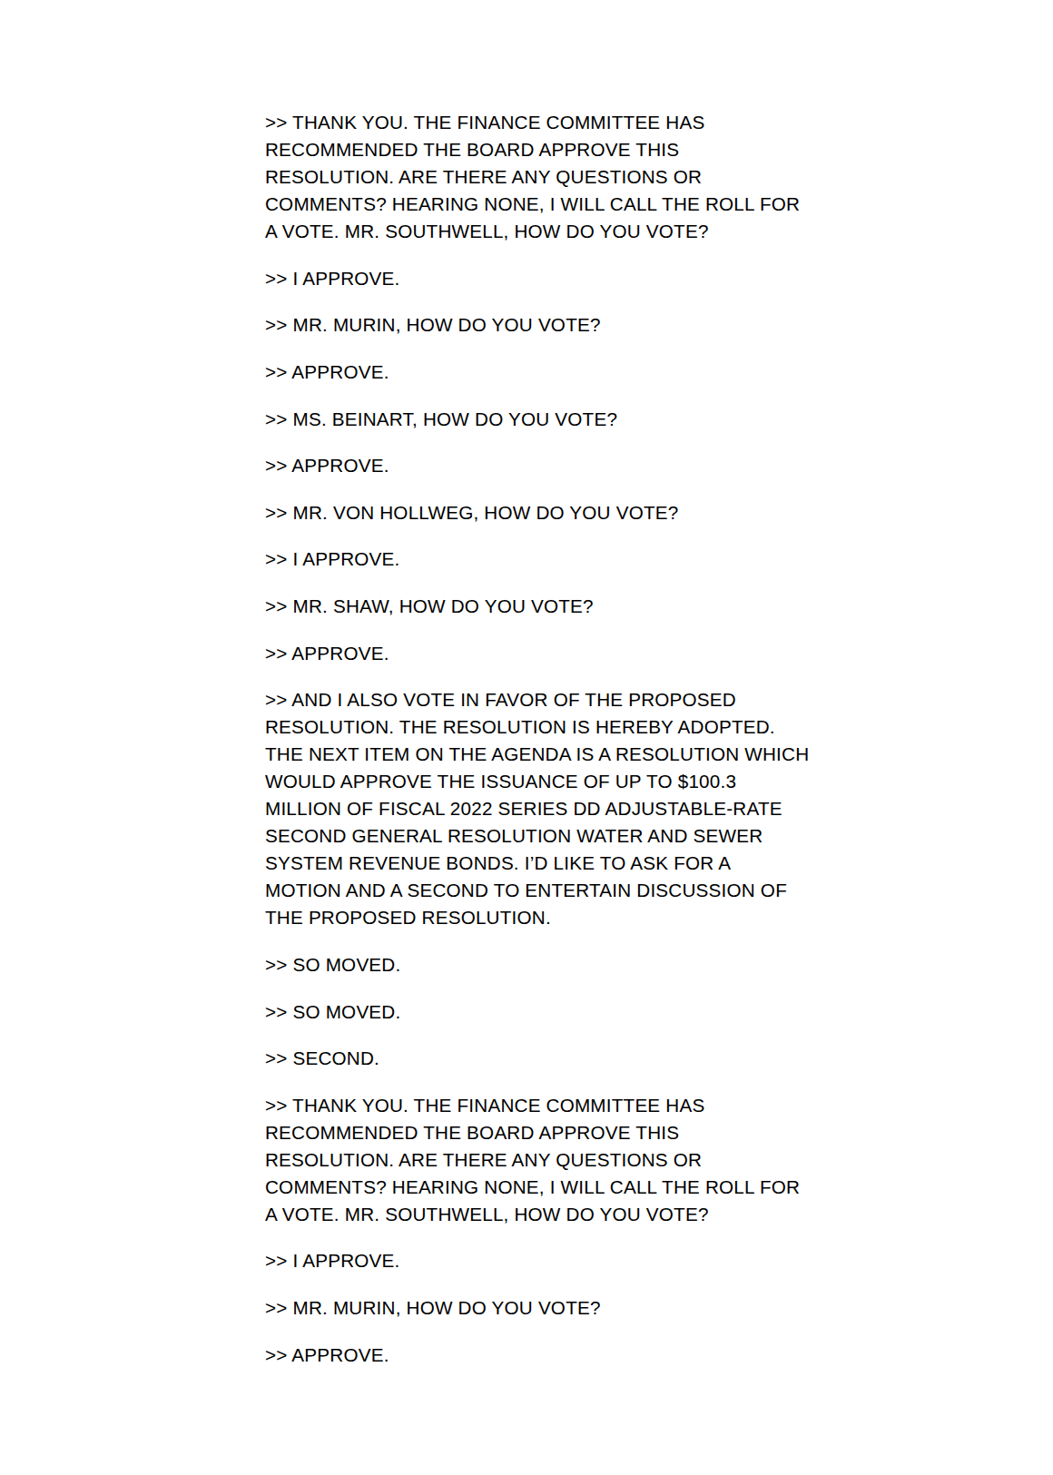>> THANK YOU. THE FINANCE COMMITTEE HAS RECOMMENDED THE BOARD APPROVE THIS RESOLUTION. ARE THERE ANY QUESTIONS OR COMMENTS? HEARING NONE, I WILL CALL THE ROLL FOR A VOTE. MR. SOUTHWELL, HOW DO YOU VOTE?
>> I APPROVE.
>> MR. MURIN, HOW DO YOU VOTE?
>> APPROVE.
>> MS. BEINART, HOW DO YOU VOTE?
>> APPROVE.
>> MR. VON HOLLWEG, HOW DO YOU VOTE?
>> I APPROVE.
>> MR. SHAW, HOW DO YOU VOTE?
>> APPROVE.
>> AND I ALSO VOTE IN FAVOR OF THE PROPOSED RESOLUTION. THE RESOLUTION IS HEREBY ADOPTED. THE NEXT ITEM ON THE AGENDA IS A RESOLUTION WHICH WOULD APPROVE THE ISSUANCE OF UP TO $100.3 MILLION OF FISCAL 2022 SERIES DD ADJUSTABLE-RATE SECOND GENERAL RESOLUTION WATER AND SEWER SYSTEM REVENUE BONDS. I’D LIKE TO ASK FOR A MOTION AND A SECOND TO ENTERTAIN DISCUSSION OF THE PROPOSED RESOLUTION.
>> SO MOVED.
>> SO MOVED.
>> SECOND.
>> THANK YOU. THE FINANCE COMMITTEE HAS RECOMMENDED THE BOARD APPROVE THIS RESOLUTION. ARE THERE ANY QUESTIONS OR COMMENTS? HEARING NONE, I WILL CALL THE ROLL FOR A VOTE. MR. SOUTHWELL, HOW DO YOU VOTE?
>> I APPROVE.
>> MR. MURIN, HOW DO YOU VOTE?
>> APPROVE.